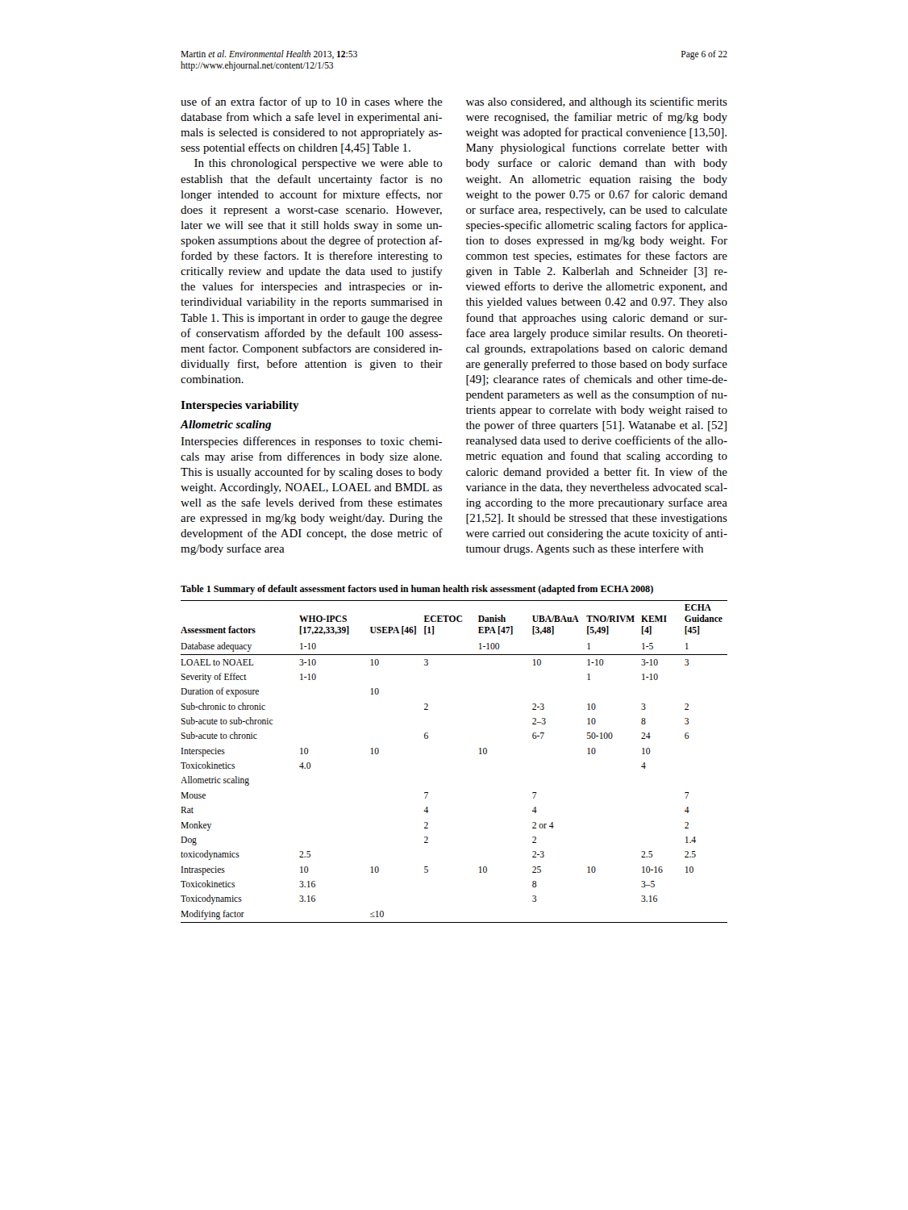Martin et al. Environmental Health 2013, 12:53
http://www.ehjournal.net/content/12/1/53
Page 6 of 22
use of an extra factor of up to 10 in cases where the database from which a safe level in experimental animals is selected is considered to not appropriately assess potential effects on children [4,45] Table 1.
In this chronological perspective we were able to establish that the default uncertainty factor is no longer intended to account for mixture effects, nor does it represent a worst-case scenario. However, later we will see that it still holds sway in some unspoken assumptions about the degree of protection afforded by these factors. It is therefore interesting to critically review and update the data used to justify the values for interspecies and intraspecies or interindividual variability in the reports summarised in Table 1. This is important in order to gauge the degree of conservatism afforded by the default 100 assessment factor. Component subfactors are considered individually first, before attention is given to their combination.
Interspecies variability
Allometric scaling
Interspecies differences in responses to toxic chemicals may arise from differences in body size alone. This is usually accounted for by scaling doses to body weight. Accordingly, NOAEL, LOAEL and BMDL as well as the safe levels derived from these estimates are expressed in mg/kg body weight/day. During the development of the ADI concept, the dose metric of mg/body surface area
was also considered, and although its scientific merits were recognised, the familiar metric of mg/kg body weight was adopted for practical convenience [13,50]. Many physiological functions correlate better with body surface or caloric demand than with body weight. An allometric equation raising the body weight to the power 0.75 or 0.67 for caloric demand or surface area, respectively, can be used to calculate species-specific allometric scaling factors for application to doses expressed in mg/kg body weight. For common test species, estimates for these factors are given in Table 2. Kalberlah and Schneider [3] reviewed efforts to derive the allometric exponent, and this yielded values between 0.42 and 0.97. They also found that approaches using caloric demand or surface area largely produce similar results. On theoretical grounds, extrapolations based on caloric demand are generally preferred to those based on body surface [49]; clearance rates of chemicals and other time-dependent parameters as well as the consumption of nutrients appear to correlate with body weight raised to the power of three quarters [51]. Watanabe et al. [52] reanalysed data used to derive coefficients of the allometric equation and found that scaling according to caloric demand provided a better fit. In view of the variance in the data, they nevertheless advocated scaling according to the more precautionary surface area [21,52]. It should be stressed that these investigations were carried out considering the acute toxicity of antitumour drugs. Agents such as these interfere with
Table 1 Summary of default assessment factors used in human health risk assessment (adapted from ECHA 2008)
| Assessment factors | WHO-IPCS [17,22,33,39] | USEPA [46] | ECETOC [1] | Danish EPA [47] | UBA/BAuA [3,48] | TNO/RIVM [5,49] | KEMI [4] | ECHA Guidance [45] |
| --- | --- | --- | --- | --- | --- | --- | --- | --- |
| Database adequacy | 1-10 | | | 1-100 | | 1 | 1-5 | 1 |
| LOAEL to NOAEL | 3-10 | 10 | 3 | | 10 | 1-10 | 3-10 | 3 |
| Severity of Effect | 1-10 | | | | | 1 | 1-10 | |
| Duration of exposure | | 10 | | | | | | |
| Sub-chronic to chronic | | | 2 | | 2-3 | 10 | 3 | 2 |
| Sub-acute to sub-chronic | | | | | 2–3 | 10 | 8 | 3 |
| Sub-acute to chronic | | | 6 | | 6-7 | 50-100 | 24 | 6 |
| Interspecies | 10 | 10 | | 10 | | 10 | 10 | |
| Toxicokinetics | 4.0 | | | | | | 4 | |
| Allometric scaling | | | | | | | | |
| Mouse | | | 7 | | 7 | | | 7 |
| Rat | | | 4 | | 4 | | | 4 |
| Monkey | | | 2 | | 2 or 4 | | | 2 |
| Dog | | | 2 | | 2 | | | 1.4 |
| toxicodynamics | 2.5 | | | | 2-3 | | 2.5 | 2.5 |
| Intraspecies | 10 | 10 | 5 | 10 | 25 | 10 | 10-16 | 10 |
| Toxicokinetics | 3.16 | | | | 8 | | 3–5 | |
| Toxicodynamics | 3.16 | | | | 3 | | 3.16 | |
| Modifying factor | | ≤10 | | | | | | |